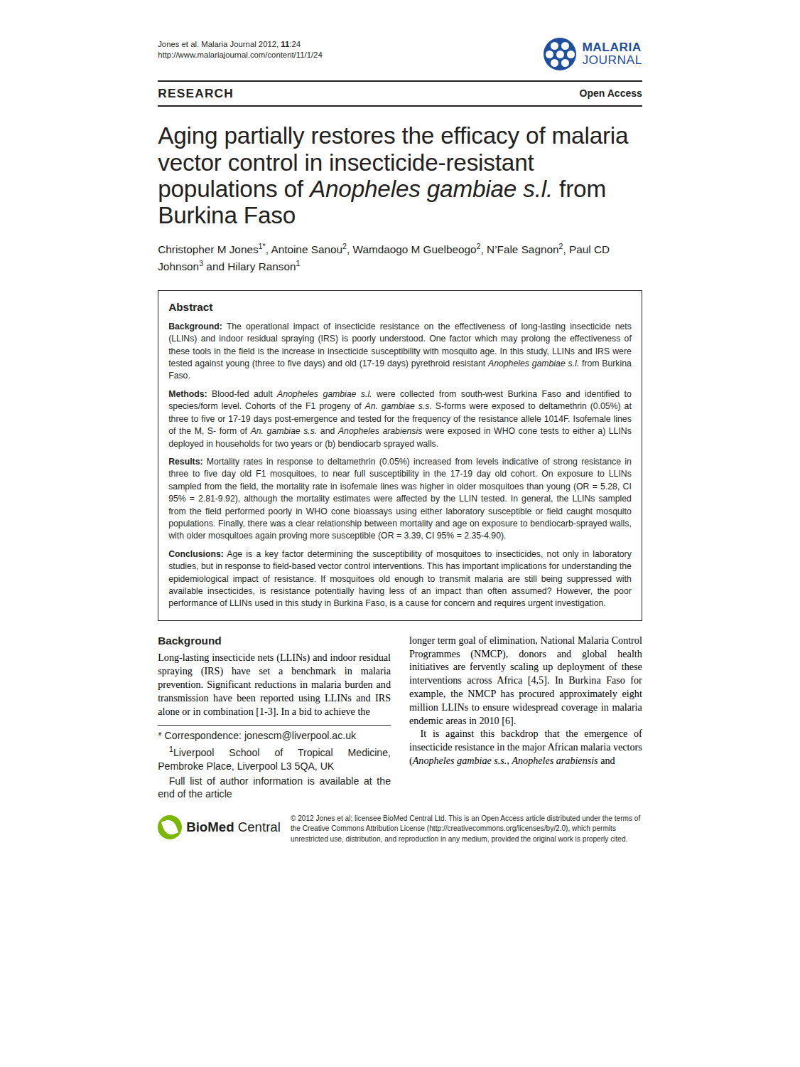Jones et al. Malaria Journal 2012, 11:24
http://www.malariajournal.com/content/11/1/24
MALARIA
JOURNAL
RESEARCH
Open Access
Aging partially restores the efficacy of malaria vector control in insecticide-resistant populations of Anopheles gambiae s.l. from Burkina Faso
Christopher M Jones1*, Antoine Sanou2, Wamdaogo M Guelbeogo2, N’Fale Sagnon2, Paul CD Johnson3 and Hilary Ranson1
Abstract
Background: The operational impact of insecticide resistance on the effectiveness of long-lasting insecticide nets (LLINs) and indoor residual spraying (IRS) is poorly understood. One factor which may prolong the effectiveness of these tools in the field is the increase in insecticide susceptibility with mosquito age. In this study, LLINs and IRS were tested against young (three to five days) and old (17-19 days) pyrethroid resistant Anopheles gambiae s.l. from Burkina Faso.
Methods: Blood-fed adult Anopheles gambiae s.l. were collected from south-west Burkina Faso and identified to species/form level. Cohorts of the F1 progeny of An. gambiae s.s. S-forms were exposed to deltamethrin (0.05%) at three to five or 17-19 days post-emergence and tested for the frequency of the resistance allele 1014F. Isofemale lines of the M, S- form of An. gambiae s.s. and Anopheles arabiensis were exposed in WHO cone tests to either a) LLINs deployed in households for two years or (b) bendiocarb sprayed walls.
Results: Mortality rates in response to deltamethrin (0.05%) increased from levels indicative of strong resistance in three to five day old F1 mosquitoes, to near full susceptibility in the 17-19 day old cohort. On exposure to LLINs sampled from the field, the mortality rate in isofemale lines was higher in older mosquitoes than young (OR = 5.28, CI 95% = 2.81-9.92), although the mortality estimates were affected by the LLIN tested. In general, the LLINs sampled from the field performed poorly in WHO cone bioassays using either laboratory susceptible or field caught mosquito populations. Finally, there was a clear relationship between mortality and age on exposure to bendiocarb-sprayed walls, with older mosquitoes again proving more susceptible (OR = 3.39, CI 95% = 2.35-4.90).
Conclusions: Age is a key factor determining the susceptibility of mosquitoes to insecticides, not only in laboratory studies, but in response to field-based vector control interventions. This has important implications for understanding the epidemiological impact of resistance. If mosquitoes old enough to transmit malaria are still being suppressed with available insecticides, is resistance potentially having less of an impact than often assumed? However, the poor performance of LLINs used in this study in Burkina Faso, is a cause for concern and requires urgent investigation.
Background
Long-lasting insecticide nets (LLINs) and indoor residual spraying (IRS) have set a benchmark in malaria prevention. Significant reductions in malaria burden and transmission have been reported using LLINs and IRS alone or in combination [1-3]. In a bid to achieve the
* Correspondence: jonescm@liverpool.ac.uk
1Liverpool School of Tropical Medicine, Pembroke Place, Liverpool L3 5QA, UK
Full list of author information is available at the end of the article
longer term goal of elimination, National Malaria Control Programmes (NMCP), donors and global health initiatives are fervently scaling up deployment of these interventions across Africa [4,5]. In Burkina Faso for example, the NMCP has procured approximately eight million LLINs to ensure widespread coverage in malaria endemic areas in 2010 [6].
It is against this backdrop that the emergence of insecticide resistance in the major African malaria vectors (Anopheles gambiae s.s., Anopheles arabiensis and
BioMed Central
© 2012 Jones et al; licensee BioMed Central Ltd. This is an Open Access article distributed under the terms of the Creative Commons Attribution License (http://creativecommons.org/licenses/by/2.0), which permits unrestricted use, distribution, and reproduction in any medium, provided the original work is properly cited.